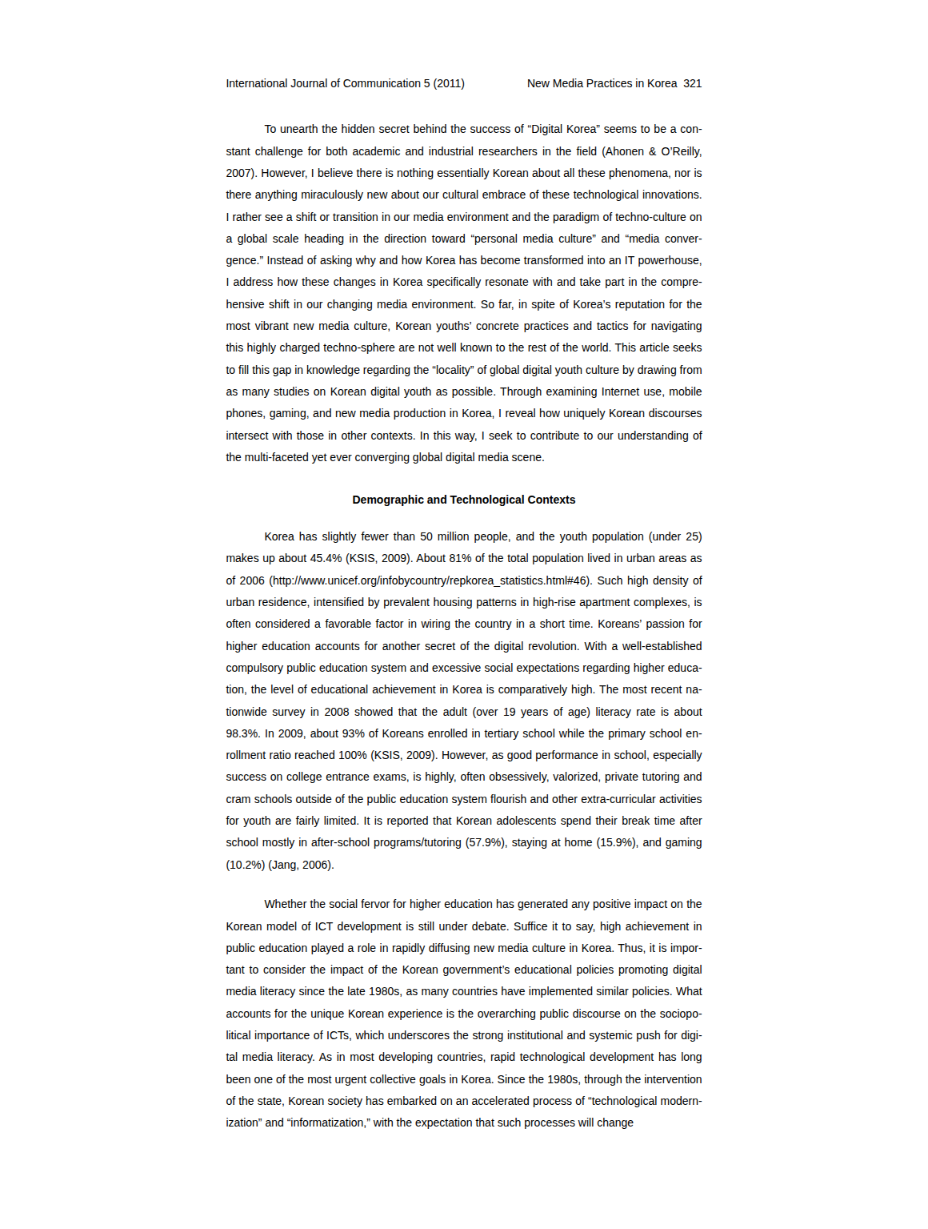International Journal of Communication 5 (2011) New Media Practices in Korea 321
To unearth the hidden secret behind the success of “Digital Korea” seems to be a constant challenge for both academic and industrial researchers in the field (Ahonen & O’Reilly, 2007). However, I believe there is nothing essentially Korean about all these phenomena, nor is there anything miraculously new about our cultural embrace of these technological innovations. I rather see a shift or transition in our media environment and the paradigm of techno-culture on a global scale heading in the direction toward “personal media culture” and “media convergence.” Instead of asking why and how Korea has become transformed into an IT powerhouse, I address how these changes in Korea specifically resonate with and take part in the comprehensive shift in our changing media environment. So far, in spite of Korea’s reputation for the most vibrant new media culture, Korean youths’ concrete practices and tactics for navigating this highly charged techno-sphere are not well known to the rest of the world. This article seeks to fill this gap in knowledge regarding the “locality” of global digital youth culture by drawing from as many studies on Korean digital youth as possible. Through examining Internet use, mobile phones, gaming, and new media production in Korea, I reveal how uniquely Korean discourses intersect with those in other contexts. In this way, I seek to contribute to our understanding of the multi-faceted yet ever converging global digital media scene.
Demographic and Technological Contexts
Korea has slightly fewer than 50 million people, and the youth population (under 25) makes up about 45.4% (KSIS, 2009). About 81% of the total population lived in urban areas as of 2006 (http://www.unicef.org/infobycountry/repkorea_statistics.html#46). Such high density of urban residence, intensified by prevalent housing patterns in high-rise apartment complexes, is often considered a favorable factor in wiring the country in a short time. Koreans’ passion for higher education accounts for another secret of the digital revolution. With a well-established compulsory public education system and excessive social expectations regarding higher education, the level of educational achievement in Korea is comparatively high. The most recent nationwide survey in 2008 showed that the adult (over 19 years of age) literacy rate is about 98.3%. In 2009, about 93% of Koreans enrolled in tertiary school while the primary school enrollment ratio reached 100% (KSIS, 2009). However, as good performance in school, especially success on college entrance exams, is highly, often obsessively, valorized, private tutoring and cram schools outside of the public education system flourish and other extra-curricular activities for youth are fairly limited. It is reported that Korean adolescents spend their break time after school mostly in after-school programs/tutoring (57.9%), staying at home (15.9%), and gaming (10.2%) (Jang, 2006).
Whether the social fervor for higher education has generated any positive impact on the Korean model of ICT development is still under debate. Suffice it to say, high achievement in public education played a role in rapidly diffusing new media culture in Korea. Thus, it is important to consider the impact of the Korean government’s educational policies promoting digital media literacy since the late 1980s, as many countries have implemented similar policies. What accounts for the unique Korean experience is the overarching public discourse on the sociopolitical importance of ICTs, which underscores the strong institutional and systemic push for digital media literacy. As in most developing countries, rapid technological development has long been one of the most urgent collective goals in Korea. Since the 1980s, through the intervention of the state, Korean society has embarked on an accelerated process of “technological modernization” and “informatization,” with the expectation that such processes will change